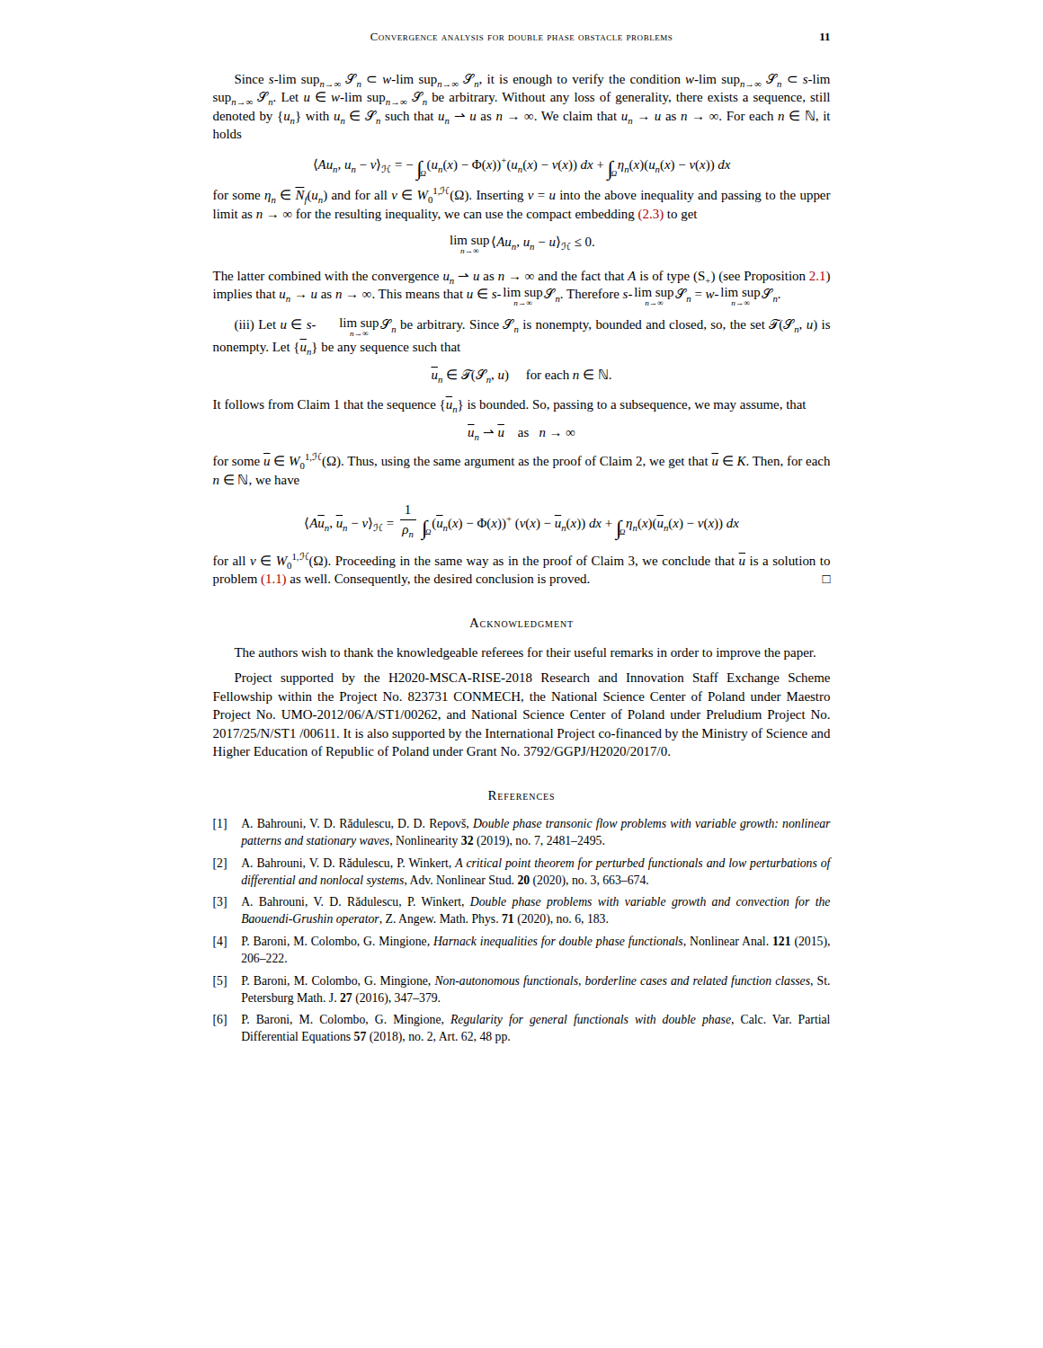Convergence analysis for double phase obstacle problems 11
Since s-lim supn→∞ 𝒮n ⊂ w-lim supn→∞ 𝒮n, it is enough to verify the condition w-lim supn→∞ 𝒮n ⊂ s-lim supn→∞ 𝒮n. Let u ∈ w-lim supn→∞ 𝒮n be arbitrary. Without any loss of generality, there exists a sequence, still denoted by {un} with un ∈ 𝒮n such that un ⇀ u as n → ∞. We claim that un → u as n → ∞. For each n ∈ ℕ, it holds
⟨Aun, un − v⟩ℋ = − ∫Ω (un(x) − Φ(x))+(un(x) − v(x)) dx + ∫Ω ηn(x)(un(x) − v(x)) dx
for some ηn ∈ Nf(un) and for all v ∈ W01,ℋ(Ω). Inserting v = u into the above inequality and passing to the upper limit as n → ∞ for the resulting inequality, we can use the compact embedding (2.3) to get
lim sup n→∞⟨Aun, un − u⟩ℋ ≤ 0.
The latter combined with the convergence un ⇀ u as n → ∞ and the fact that A is of type (S+) (see Proposition 2.1) implies that un → u as n → ∞. This means that u ∈ s-lim sup n→∞𝒮n. Therefore s-lim sup n→∞𝒮n = w-lim sup n→∞𝒮n.
(iii) Let u ∈ s-lim sup n→∞𝒮n be arbitrary. Since 𝒮n is nonempty, bounded and closed, so, the set 𝒯(𝒮n, u) is nonempty. Let {un} be any sequence such that
un ∈ 𝒯(𝒮n, u) for each n ∈ ℕ.
It follows from Claim 1 that the sequence {un} is bounded. So, passing to a subsequence, we may assume, that
un ⇀ u as n → ∞
for some u ∈ W01,ℋ(Ω). Thus, using the same argument as the proof of Claim 2, we get that u ∈ K. Then, for each n ∈ ℕ, we have
⟨Aun, un − v⟩ℋ = 1 ρn ∫Ω (un(x) − Φ(x))+ (v(x) − un(x)) dx + ∫Ω ηn(x)(un(x) − v(x)) dx
for all v ∈ W01,ℋ(Ω). Proceeding in the same way as in the proof of Claim 3, we conclude that u is a solution to problem (1.1) as well. Consequently, the desired conclusion is proved. □
Acknowledgment
The authors wish to thank the knowledgeable referees for their useful remarks in order to improve the paper.
Project supported by the H2020-MSCA-RISE-2018 Research and Innovation Staff Exchange Scheme Fellowship within the Project No. 823731 CONMECH, the National Science Center of Poland under Maestro Project No. UMO-2012/06/A/ST1/00262, and National Science Center of Poland under Preludium Project No. 2017/25/N/ST1 /00611. It is also supported by the International Project co-financed by the Ministry of Science and Higher Education of Republic of Poland under Grant No. 3792/GGPJ/H2020/2017/0.
References
A. Bahrouni, V. D. Rădulescu, D. D. Repovš, Double phase transonic flow problems with variable growth: nonlinear patterns and stationary waves, Nonlinearity 32 (2019), no. 7, 2481–2495.
A. Bahrouni, V. D. Rădulescu, P. Winkert, A critical point theorem for perturbed functionals and low perturbations of differential and nonlocal systems, Adv. Nonlinear Stud. 20 (2020), no. 3, 663–674.
A. Bahrouni, V. D. Rădulescu, P. Winkert, Double phase problems with variable growth and convection for the Baouendi-Grushin operator, Z. Angew. Math. Phys. 71 (2020), no. 6, 183.
P. Baroni, M. Colombo, G. Mingione, Harnack inequalities for double phase functionals, Nonlinear Anal. 121 (2015), 206–222.
P. Baroni, M. Colombo, G. Mingione, Non-autonomous functionals, borderline cases and related function classes, St. Petersburg Math. J. 27 (2016), 347–379.
P. Baroni, M. Colombo, G. Mingione, Regularity for general functionals with double phase, Calc. Var. Partial Differential Equations 57 (2018), no. 2, Art. 62, 48 pp.